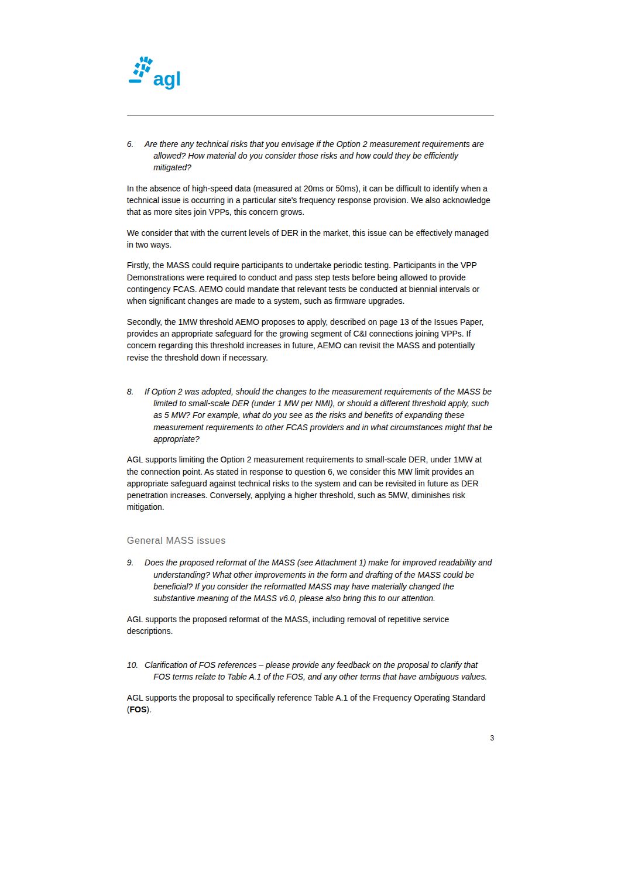agl
6. Are there any technical risks that you envisage if the Option 2 measurement requirements are allowed? How material do you consider those risks and how could they be efficiently mitigated?
In the absence of high-speed data (measured at 20ms or 50ms), it can be difficult to identify when a technical issue is occurring in a particular site's frequency response provision. We also acknowledge that as more sites join VPPs, this concern grows.
We consider that with the current levels of DER in the market, this issue can be effectively managed in two ways.
Firstly, the MASS could require participants to undertake periodic testing. Participants in the VPP Demonstrations were required to conduct and pass step tests before being allowed to provide contingency FCAS. AEMO could mandate that relevant tests be conducted at biennial intervals or when significant changes are made to a system, such as firmware upgrades.
Secondly, the 1MW threshold AEMO proposes to apply, described on page 13 of the Issues Paper, provides an appropriate safeguard for the growing segment of C&I connections joining VPPs. If concern regarding this threshold increases in future, AEMO can revisit the MASS and potentially revise the threshold down if necessary.
8. If Option 2 was adopted, should the changes to the measurement requirements of the MASS be limited to small-scale DER (under 1 MW per NMI), or should a different threshold apply, such as 5 MW? For example, what do you see as the risks and benefits of expanding these measurement requirements to other FCAS providers and in what circumstances might that be appropriate?
AGL supports limiting the Option 2 measurement requirements to small-scale DER, under 1MW at the connection point. As stated in response to question 6, we consider this MW limit provides an appropriate safeguard against technical risks to the system and can be revisited in future as DER penetration increases. Conversely, applying a higher threshold, such as 5MW, diminishes risk mitigation.
General MASS issues
9. Does the proposed reformat of the MASS (see Attachment 1) make for improved readability and understanding? What other improvements in the form and drafting of the MASS could be beneficial? If you consider the reformatted MASS may have materially changed the substantive meaning of the MASS v6.0, please also bring this to our attention.
AGL supports the proposed reformat of the MASS, including removal of repetitive service descriptions.
10. Clarification of FOS references – please provide any feedback on the proposal to clarify that FOS terms relate to Table A.1 of the FOS, and any other terms that have ambiguous values.
AGL supports the proposal to specifically reference Table A.1 of the Frequency Operating Standard (FOS).
3